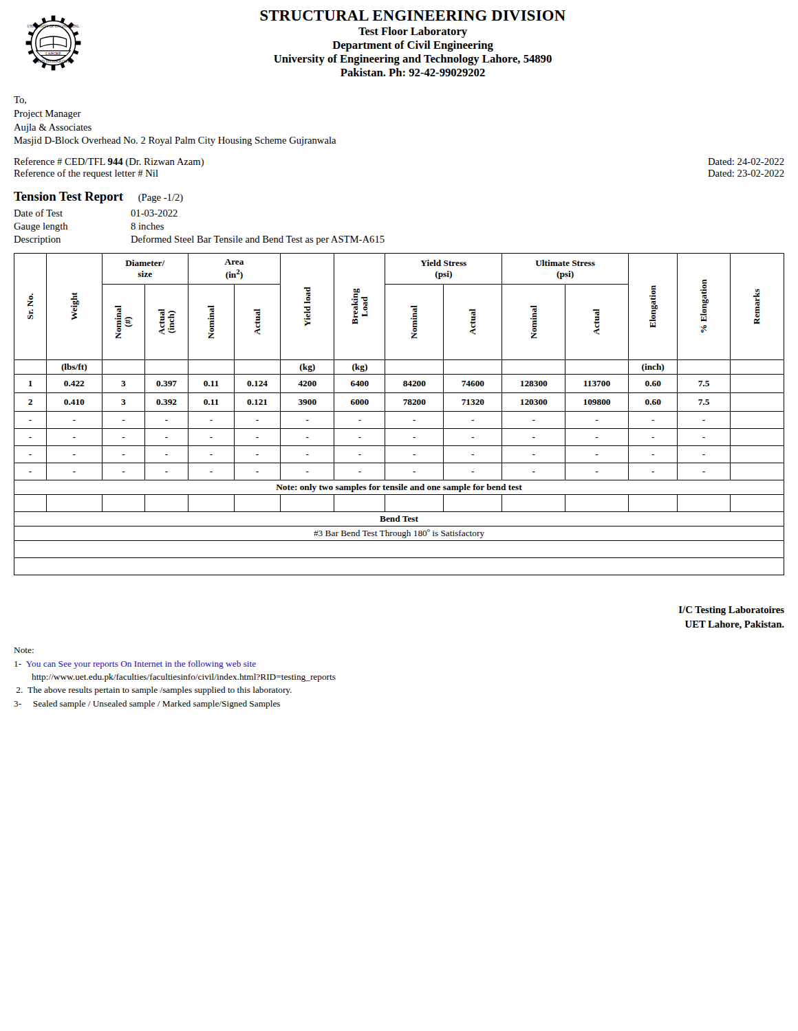LAHORE UNIVERSITY OF ENGINEERING AND TECHNOLOGY
STRUCTURAL ENGINEERING DIVISION
Test Floor Laboratory
Department of Civil Engineering
University of Engineering and Technology Lahore, 54890
Pakistan. Ph: 92-42-99029202
To,
Project Manager
Aujla & Associates
Masjid D-Block Overhead No. 2 Royal Palm City Housing Scheme Gujranwala
Reference # CED/TFL 944 (Dr. Rizwan Azam)
Dated: 24-02-2022
Reference of the request letter # Nil
Dated: 23-02-2022
Tension Test Report (Page -1/2)
| Date of Test | 01-03-2022 |
| Gauge length | 8 inches |
| Description | Deformed Steel Bar Tensile and Bend Test as per ASTM-A615 |
| Sr. No. | Weight | Diameter/ size | Area (in 2 ) | Yield load | Breaking Load | Yield Stress (psi) | Ultimate Stress (psi) | Elongation | % Elongation | Remarks |
| --- | --- | --- | --- | --- | --- | --- | --- | --- | --- | --- |
| Nominal (#) | Actual (inch) | Nominal | Actual | Nominal | Actual | Nominal | Actual |
| | (lbs/ft) | | | | | (kg) | (kg) | | | | | (inch) | | |
| 1 | 0.422 | 3 | 0.397 | 0.11 | 0.124 | 4200 | 6400 | 84200 | 74600 | 128300 | 113700 | 0.60 | 7.5 | |
| 2 | 0.410 | 3 | 0.392 | 0.11 | 0.121 | 3900 | 6000 | 78200 | 71320 | 120300 | 109800 | 0.60 | 7.5 | |
| - | - | - | - | - | - | - | - | - | - | - | - | - | - | |
| - | - | - | - | - | - | - | - | - | - | - | - | - | - | |
| - | - | - | - | - | - | - | - | - | - | - | - | - | - | |
| - | - | - | - | - | - | - | - | - | - | - | - | - | - | |
| Note: only two samples for tensile and one sample for bend test |
| Bend Test |
| #3 Bar Bend Test Through 180º is Satisfactory |
I/C Testing Laboratoires
UET Lahore, Pakistan.
Note:
1- You can See your reports On Internet in the following web site
http://www.uet.edu.pk/faculties/facultiesinfo/civil/index.html?RID=testing_reports
2. The above results pertain to sample /samples supplied to this laboratory.
3- Sealed sample / Unsealed sample / Marked sample/Signed Samples